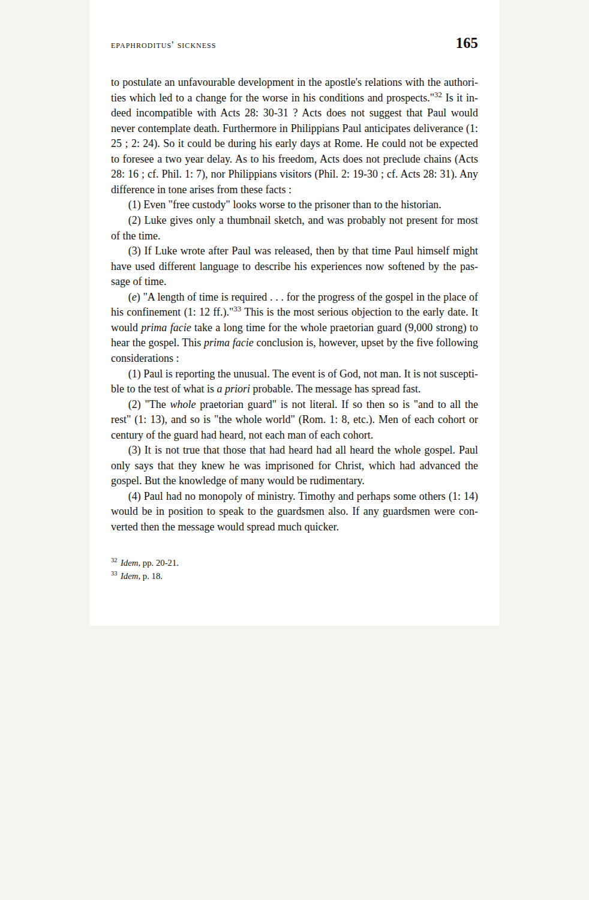Epaphroditus' Sickness 165
to postulate an unfavourable development in the apostle's relations with the authorities which led to a change for the worse in his conditions and prospects."32 Is it indeed incompatible with Acts 28: 30-31 ? Acts does not suggest that Paul would never contemplate death. Furthermore in Philippians Paul anticipates deliverance (1: 25 ; 2: 24). So it could be during his early days at Rome. He could not be expected to foresee a two year delay. As to his freedom, Acts does not preclude chains (Acts 28: 16 ; cf. Phil. 1: 7), nor Philippians visitors (Phil. 2: 19-30 ; cf. Acts 28: 31). Any difference in tone arises from these facts :
(1) Even "free custody" looks worse to the prisoner than to the historian.
(2) Luke gives only a thumbnail sketch, and was probably not present for most of the time.
(3) If Luke wrote after Paul was released, then by that time Paul himself might have used different language to describe his experiences now softened by the passage of time.
(e) "A length of time is required . . . for the progress of the gospel in the place of his confinement (1: 12 ff.)."33 This is the most serious objection to the early date. It would prima facie take a long time for the whole praetorian guard (9,000 strong) to hear the gospel. This prima facie conclusion is, however, upset by the five following considerations :
(1) Paul is reporting the unusual. The event is of God, not man. It is not susceptible to the test of what is a priori probable. The message has spread fast.
(2) "The whole praetorian guard" is not literal. If so then so is "and to all the rest" (1: 13), and so is "the whole world" (Rom. 1: 8, etc.). Men of each cohort or century of the guard had heard, not each man of each cohort.
(3) It is not true that those that had heard had all heard the whole gospel. Paul only says that they knew he was imprisoned for Christ, which had advanced the gospel. But the knowledge of many would be rudimentary.
(4) Paul had no monopoly of ministry. Timothy and perhaps some others (1: 14) would be in position to speak to the guardsmen also. If any guardsmen were converted then the message would spread much quicker.
32 Idem, pp. 20-21.
33 Idem, p. 18.